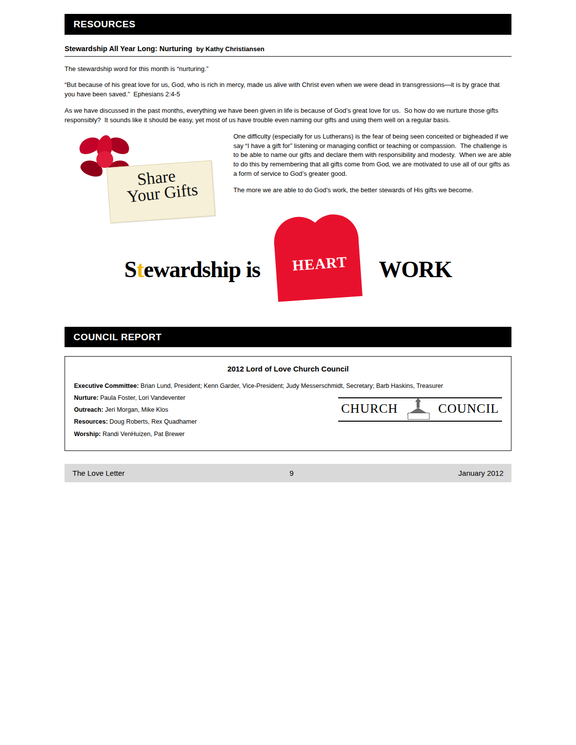RESOURCES
Stewardship All Year Long: Nurturing by Kathy Christiansen
The stewardship word for this month is “nurturing.”
“But because of his great love for us, God, who is rich in mercy, made us alive with Christ even when we were dead in transgressions—it is by grace that you have been saved.” Ephesians 2:4-5
As we have discussed in the past months, everything we have been given in life is because of God’s great love for us. So how do we nurture those gifts responsibly? It sounds like it should be easy, yet most of us have trouble even naming our gifts and using them well on a regular basis.
Share Your Gifts
One difficulty (especially for us Lutherans) is the fear of being seen conceited or bigheaded if we say “I have a gift for” listening or managing conflict or teaching or compassion. The challenge is to be able to name our gifts and declare them with responsibility and modesty. When we are able to do this by remembering that all gifts come from God, we are motivated to use all of our gifts as a form of service to God’s greater good.
The more we are able to do God’s work, the better stewards of His gifts we become.
Stewardship is HEART WORK
COUNCIL REPORT
2012 Lord of Love Church Council
Executive Committee: Brian Lund, President; Kenn Garder, Vice-President; Judy Messerschmidt, Secretary; Barb Haskins, Treasurer
Nurture: Paula Foster, Lori Vandeventer
Outreach: Jeri Morgan, Mike Klos
CHURCH COUNCIL
Resources: Doug Roberts, Rex Quadhamer
Worship: Randi VenHuizen, Pat Brewer
The Love Letter
9
January 2012